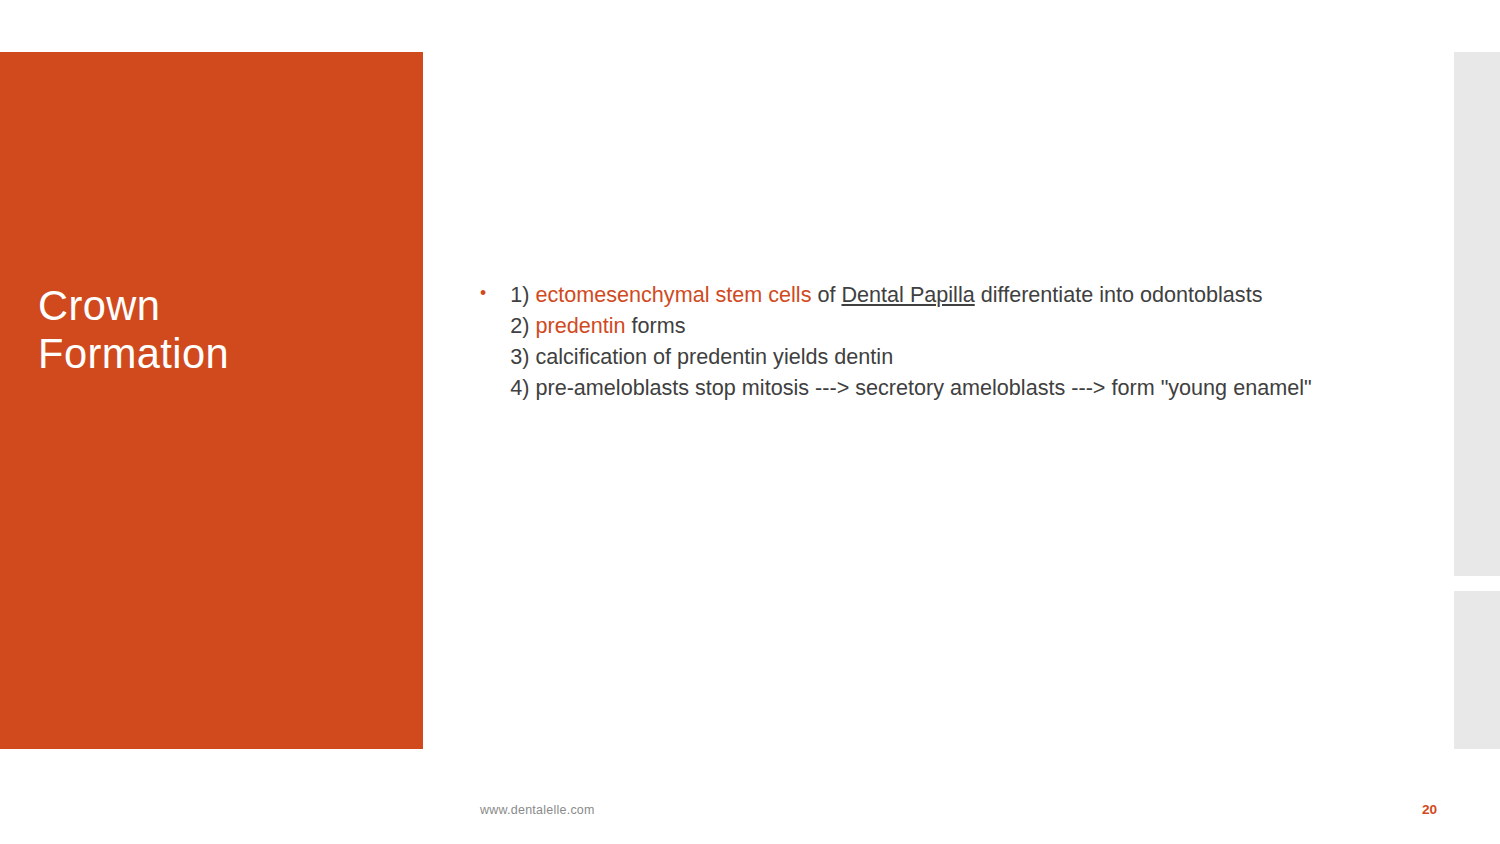Crown
Formation
1) ectomesenchymal stem cells of Dental Papilla differentiate into odontoblasts
2) predentin forms
3) calcification of predentin yields dentin
4) pre-ameloblasts stop mitosis ---> secretory ameloblasts ---> form "young enamel"
www.dentalelle.com
20